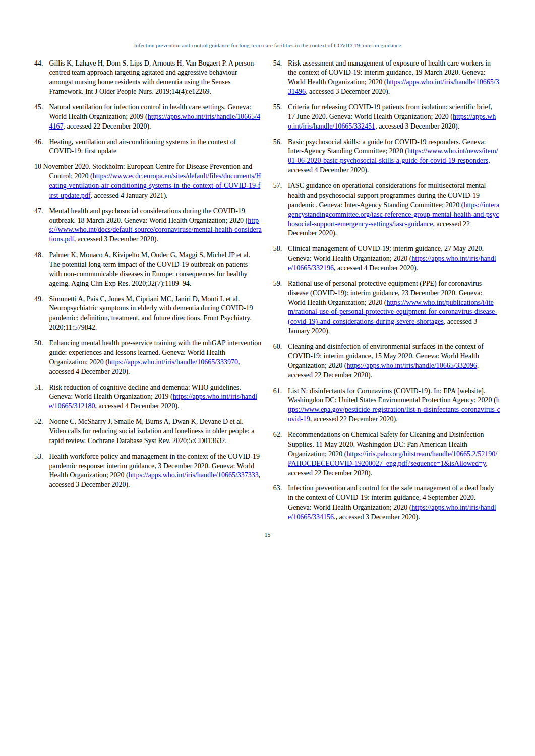Infection prevention and control guidance for long-term care facilities in the context of COVID-19: interim guidance
44. Gillis K, Lahaye H, Dom S, Lips D, Arnouts H, Van Bogaert P. A person-centred team approach targeting agitated and aggressive behaviour amongst nursing home residents with dementia using the Senses Framework. Int J Older People Nurs. 2019;14(4):e12269.
45. Natural ventilation for infection control in health care settings. Geneva: World Health Organization; 2009 (https://apps.who.int/iris/handle/10665/44167, accessed 22 December 2020).
46. Heating, ventilation and air-conditioning systems in the context of COVID-19: first update
10 November 2020. Stockholm: European Centre for Disease Prevention and Control; 2020 (https://www.ecdc.europa.eu/sites/default/files/documents/Heating-ventilation-air-conditioning-systems-in-the-context-of-COVID-19-first-update.pdf, accessed 4 January 2021).
47. Mental health and psychosocial considerations during the COVID-19 outbreak. 18 March 2020. Geneva: World Health Organization; 2020 (https://www.who.int/docs/default-source/coronaviruse/mental-health-considerations.pdf, accessed 3 December 2020).
48. Palmer K, Monaco A, Kivipelto M, Onder G, Maggi S, Michel JP et al. The potential long-term impact of the COVID-19 outbreak on patients with non-communicable diseases in Europe: consequences for healthy ageing. Aging Clin Exp Res. 2020;32(7):1189–94.
49. Simonetti A, Pais C, Jones M, Cipriani MC, Janiri D, Monti L et al. Neuropsychiatric symptoms in elderly with dementia during COVID-19 pandemic: definition, treatment, and future directions. Front Psychiatry. 2020;11:579842.
50. Enhancing mental health pre-service training with the mhGAP intervention guide: experiences and lessons learned. Geneva: World Health Organization; 2020 (https://apps.who.int/iris/handle/10665/333970, accessed 4 December 2020).
51. Risk reduction of cognitive decline and dementia: WHO guidelines. Geneva: World Health Organization; 2019 (https://apps.who.int/iris/handle/10665/312180, accessed 4 December 2020).
52. Noone C, McSharry J, Smalle M, Burns A, Dwan K, Devane D et al. Video calls for reducing social isolation and loneliness in older people: a rapid review. Cochrane Database Syst Rev. 2020;5:CD013632.
53. Health workforce policy and management in the context of the COVID-19 pandemic response: interim guidance, 3 December 2020. Geneva: World Health Organization; 2020 (https://apps.who.int/iris/handle/10665/337333, accessed 3 December 2020).
54. Risk assessment and management of exposure of health care workers in the context of COVID-19: interim guidance, 19 March 2020. Geneva: World Health Organization; 2020 (https://apps.who.int/iris/handle/10665/331496, accessed 3 December 2020).
55. Criteria for releasing COVID-19 patients from isolation: scientific brief, 17 June 2020. Geneva: World Health Organization; 2020 (https://apps.who.int/iris/handle/10665/332451, accessed 3 December 2020).
56. Basic psychosocial skills: a guide for COVID-19 responders. Geneva: Inter-Agency Standing Committee; 2020 (https://www.who.int/news/item/01-06-2020-basic-psychosocial-skills-a-guide-for-covid-19-responders, accessed 4 December 2020).
57. IASC guidance on operational considerations for multisectoral mental health and psychosocial support programmes during the COVID-19 pandemic. Geneva: Inter-Agency Standing Committee; 2020 (https://interagencystandingcommittee.org/iasc-reference-group-mental-health-and-psychosocial-support-emergency-settings/iasc-guidance, accessed 22 December 2020).
58. Clinical management of COVID-19: interim guidance, 27 May 2020. Geneva: World Health Organization; 2020 (https://apps.who.int/iris/handle/10665/332196, accessed 4 December 2020).
59. Rational use of personal protective equipment (PPE) for coronavirus disease (COVID-19): interim guidance, 23 December 2020. Geneva: World Health Organization; 2020 (https://www.who.int/publications/i/item/rational-use-of-personal-protective-equipment-for-coronavirus-disease-(covid-19)-and-considerations-during-severe-shortages, accessed 3 January 2020).
60. Cleaning and disinfection of environmental surfaces in the context of COVID-19: interim guidance, 15 May 2020. Geneva: World Health Organization; 2020 (https://apps.who.int/iris/handle/10665/332096, accessed 22 December 2020).
61. List N: disinfectants for Coronavirus (COVID-19). In: EPA [website]. Washingdon DC: United States Environmental Protection Agency; 2020 (https://www.epa.gov/pesticide-registration/list-n-disinfectants-coronavirus-covid-19, accessed 22 December 2020).
62. Recommendations on Chemical Safety for Cleaning and Disinfection Supplies, 11 May 2020. Washingdon DC: Pan American Health Organization; 2020 (https://iris.paho.org/bitstream/handle/10665.2/52190/PAHOCDECECOVID-19200027_eng.pdf?sequence=1&isAllowed=y, accessed 22 December 2020).
63. Infection prevention and control for the safe management of a dead body in the context of COVID-19: interim guidance, 4 September 2020. Geneva: World Health Organization; 2020 (https://apps.who.int/iris/handle/10665/334156., accessed 3 December 2020).
-15-